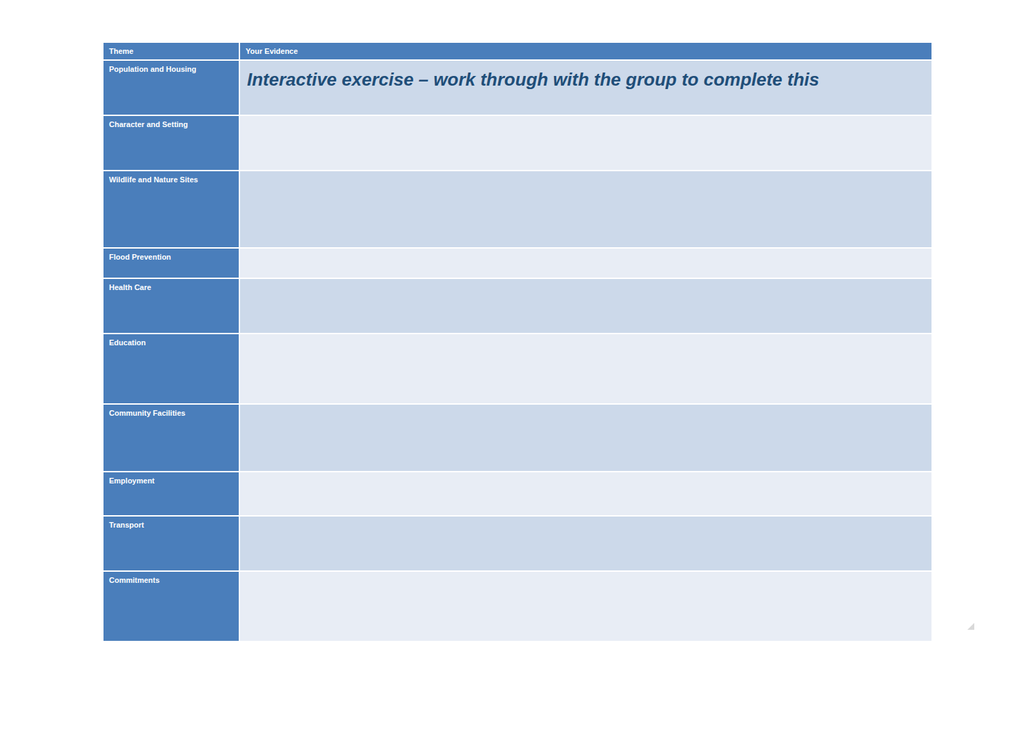| Theme | Your Evidence |
| --- | --- |
| Population and Housing | Interactive exercise – work through with the group to complete this |
| Character and Setting | |
| Wildlife and Nature Sites | |
| Flood Prevention | |
| Health Care | |
| Education | |
| Community Facilities | |
| Employment | |
| Transport | |
| Commitments | |